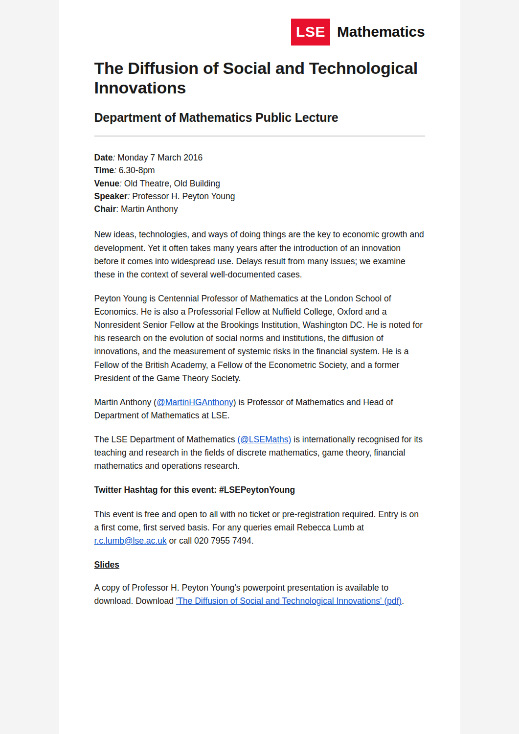LSE Mathematics
The Diffusion of Social and Technological Innovations
Department of Mathematics Public Lecture
Date: Monday 7 March 2016
Time: 6.30-8pm
Venue: Old Theatre, Old Building
Speaker: Professor H. Peyton Young
Chair: Martin Anthony
New ideas, technologies, and ways of doing things are the key to economic growth and development. Yet it often takes many years after the introduction of an innovation before it comes into widespread use. Delays result from many issues; we examine these in the context of several well-documented cases.
Peyton Young is Centennial Professor of Mathematics at the London School of Economics. He is also a Professorial Fellow at Nuffield College, Oxford and a Nonresident Senior Fellow at the Brookings Institution, Washington DC. He is noted for his research on the evolution of social norms and institutions, the diffusion of innovations, and the measurement of systemic risks in the financial system. He is a Fellow of the British Academy, a Fellow of the Econometric Society, and a former President of the Game Theory Society.
Martin Anthony (@MartinHGAnthony) is Professor of Mathematics and Head of Department of Mathematics at LSE.
The LSE Department of Mathematics (@LSEMaths) is internationally recognised for its teaching and research in the fields of discrete mathematics, game theory, financial mathematics and operations research.
Twitter Hashtag for this event: #LSEPeytonYoung
This event is free and open to all with no ticket or pre-registration required. Entry is on a first come, first served basis. For any queries email Rebecca Lumb at r.c.lumb@lse.ac.uk or call 020 7955 7494.
Slides
A copy of Professor H. Peyton Young's powerpoint presentation is available to download. Download 'The Diffusion of Social and Technological Innovations' (pdf).